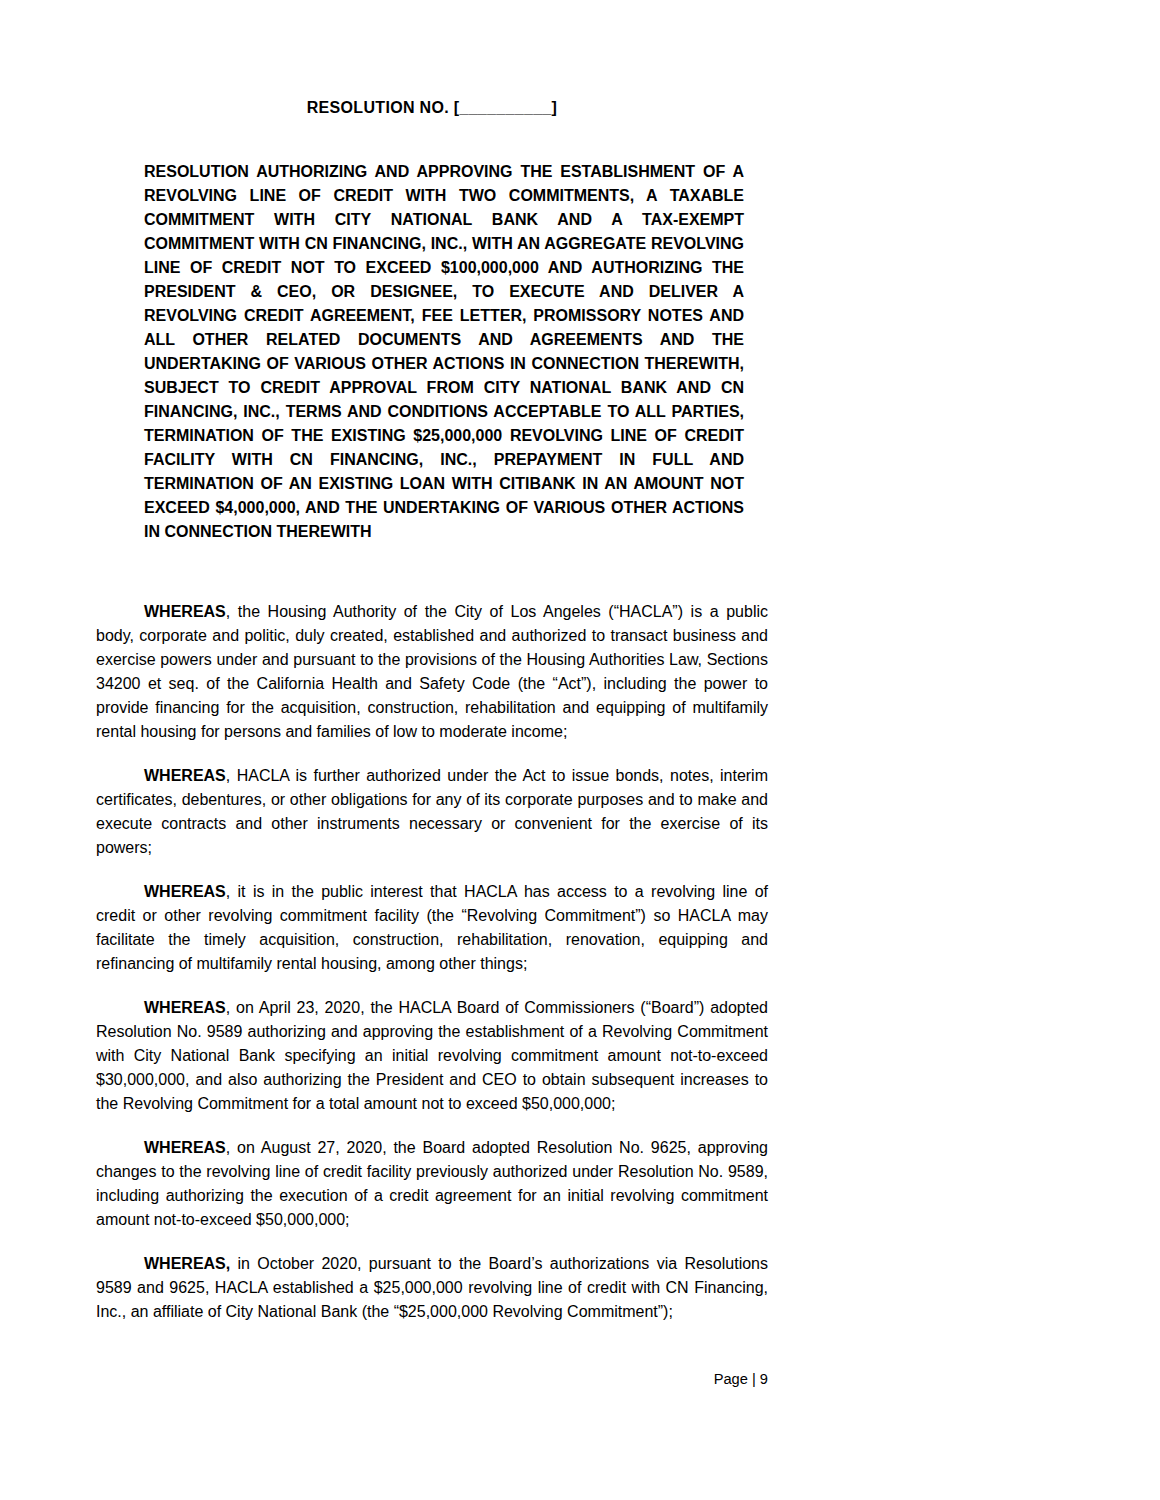RESOLUTION NO. [__________]
Resolution authorizing and approving the establishment of a revolving line of credit with two commitments, a taxable commitment with City National Bank and a tax-exempt commitment with CN Financing, Inc., with an aggregate revolving line of credit not to exceed $100,000,000 and authorizing the President & CEO, or designee, to execute and deliver a revolving credit agreement, fee letter, promissory notes and all other related documents and agreements and the undertaking of various other actions in connection therewith, subject to credit approval from City National Bank and CN Financing, Inc., terms and conditions acceptable to all parties, termination of the existing $25,000,000 revolving line of credit facility with CN Financing, Inc., prepayment in full and termination of an existing loan with Citibank in an amount not exceed $4,000,000, and the undertaking of various other actions in connection therewith
WHEREAS, the Housing Authority of the City of Los Angeles (“HACLA”) is a public body, corporate and politic, duly created, established and authorized to transact business and exercise powers under and pursuant to the provisions of the Housing Authorities Law, Sections 34200 et seq. of the California Health and Safety Code (the “Act”), including the power to provide financing for the acquisition, construction, rehabilitation and equipping of multifamily rental housing for persons and families of low to moderate income;
WHEREAS, HACLA is further authorized under the Act to issue bonds, notes, interim certificates, debentures, or other obligations for any of its corporate purposes and to make and execute contracts and other instruments necessary or convenient for the exercise of its powers;
WHEREAS, it is in the public interest that HACLA has access to a revolving line of credit or other revolving commitment facility (the “Revolving Commitment”) so HACLA may facilitate the timely acquisition, construction, rehabilitation, renovation, equipping and refinancing of multifamily rental housing, among other things;
WHEREAS, on April 23, 2020, the HACLA Board of Commissioners (“Board”) adopted Resolution No. 9589 authorizing and approving the establishment of a Revolving Commitment with City National Bank specifying an initial revolving commitment amount not-to-exceed $30,000,000, and also authorizing the President and CEO to obtain subsequent increases to the Revolving Commitment for a total amount not to exceed $50,000,000;
WHEREAS, on August 27, 2020, the Board adopted Resolution No. 9625, approving changes to the revolving line of credit facility previously authorized under Resolution No. 9589, including authorizing the execution of a credit agreement for an initial revolving commitment amount not-to-exceed $50,000,000;
WHEREAS, in October 2020, pursuant to the Board’s authorizations via Resolutions 9589 and 9625, HACLA established a $25,000,000 revolving line of credit with CN Financing, Inc., an affiliate of City National Bank (the “$25,000,000 Revolving Commitment”);
Page | 9